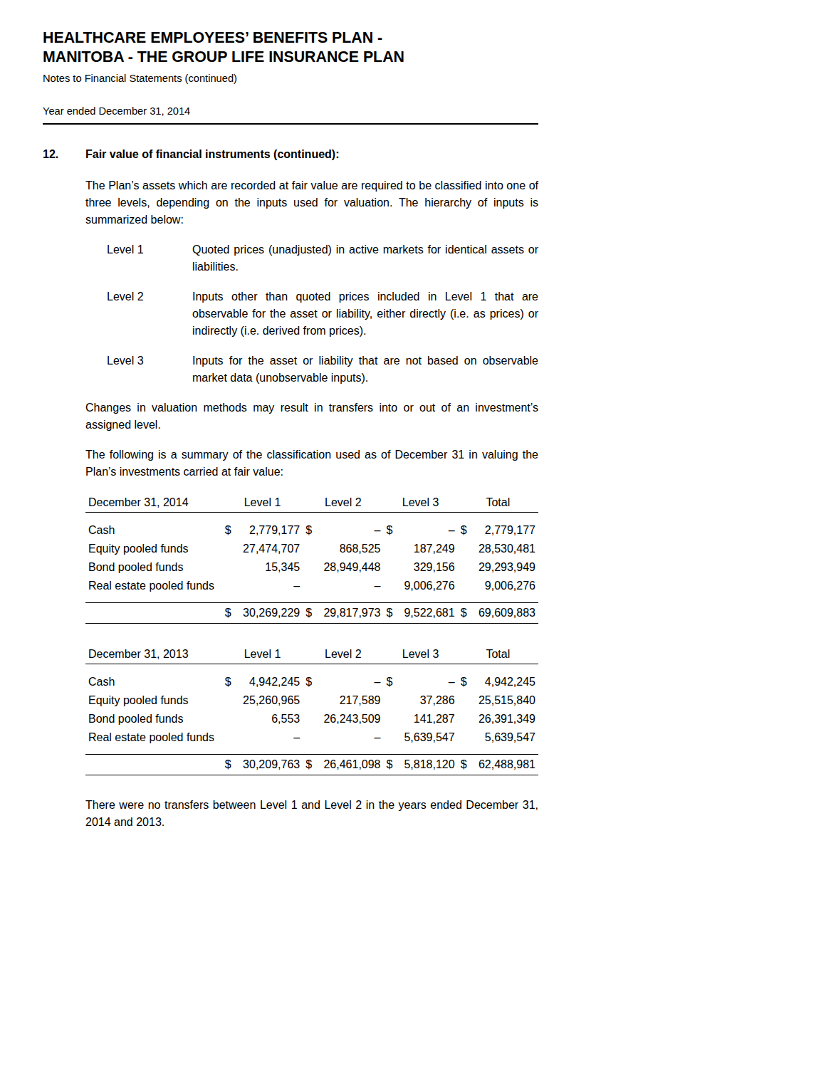HEALTHCARE EMPLOYEES’ BENEFITS PLAN -
MANITOBA - THE GROUP LIFE INSURANCE PLAN
Notes to Financial Statements (continued)
Year ended December 31, 2014
12.
Fair value of financial instruments (continued):
The Plan’s assets which are recorded at fair value are required to be classified into one of three levels, depending on the inputs used for valuation. The hierarchy of inputs is summarized below:
Level 1
Quoted prices (unadjusted) in active markets for identical assets or liabilities.
Level 2
Inputs other than quoted prices included in Level 1 that are observable for the asset or liability, either directly (i.e. as prices) or indirectly (i.e. derived from prices).
Level 3
Inputs for the asset or liability that are not based on observable market data (unobservable inputs).
Changes in valuation methods may result in transfers into or out of an investment’s assigned level.
The following is a summary of the classification used as of December 31 in valuing the Plan’s investments carried at fair value:
| December 31, 2014 | Level 1 | Level 2 | Level 3 | Total |
| --- | --- | --- | --- | --- |
| Cash | $ | 2,779,177 | $ | – | $ | – | $ | 2,779,177 |
| Equity pooled funds | | 27,474,707 | | 868,525 | | 187,249 | | 28,530,481 |
| Bond pooled funds | | 15,345 | | 28,949,448 | | 329,156 | | 29,293,949 |
| Real estate pooled funds | | – | | – | | 9,006,276 | | 9,006,276 |
| | $ | 30,269,229 | $ | 29,817,973 | $ | 9,522,681 | $ | 69,609,883 |
| December 31, 2013 | Level 1 | Level 2 | Level 3 | Total |
| --- | --- | --- | --- | --- |
| Cash | $ | 4,942,245 | $ | – | $ | – | $ | 4,942,245 |
| Equity pooled funds | | 25,260,965 | | 217,589 | | 37,286 | | 25,515,840 |
| Bond pooled funds | | 6,553 | | 26,243,509 | | 141,287 | | 26,391,349 |
| Real estate pooled funds | | – | | – | | 5,639,547 | | 5,639,547 |
| | $ | 30,209,763 | $ | 26,461,098 | $ | 5,818,120 | $ | 62,488,981 |
There were no transfers between Level 1 and Level 2 in the years ended December 31, 2014 and 2013.